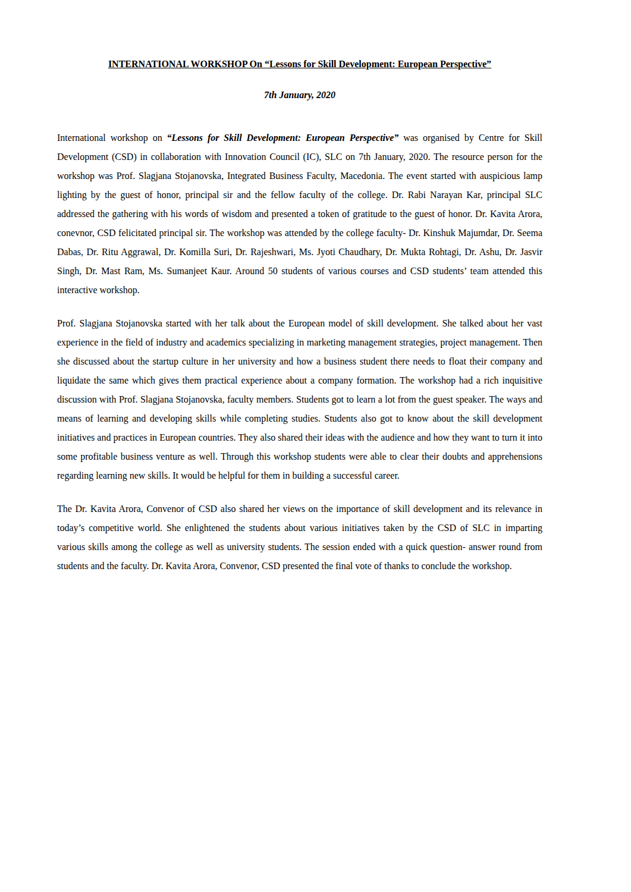INTERNATIONAL WORKSHOP On “Lessons for Skill Development: European Perspective”
7th January, 2020
International workshop on “Lessons for Skill Development: European Perspective” was organised by Centre for Skill Development (CSD) in collaboration with Innovation Council (IC), SLC on 7th January, 2020. The resource person for the workshop was Prof. Slagjana Stojanovska, Integrated Business Faculty, Macedonia. The event started with auspicious lamp lighting by the guest of honor, principal sir and the fellow faculty of the college. Dr. Rabi Narayan Kar, principal SLC addressed the gathering with his words of wisdom and presented a token of gratitude to the guest of honor. Dr. Kavita Arora, conevnor, CSD felicitated principal sir. The workshop was attended by the college faculty- Dr. Kinshuk Majumdar, Dr. Seema Dabas, Dr. Ritu Aggrawal, Dr. Komilla Suri, Dr. Rajeshwari, Ms. Jyoti Chaudhary, Dr. Mukta Rohtagi, Dr. Ashu, Dr. Jasvir Singh, Dr. Mast Ram, Ms. Sumanjeet Kaur. Around 50 students of various courses and CSD students’ team attended this interactive workshop.
Prof. Slagjana Stojanovska started with her talk about the European model of skill development. She talked about her vast experience in the field of industry and academics specializing in marketing management strategies, project management. Then she discussed about the startup culture in her university and how a business student there needs to float their company and liquidate the same which gives them practical experience about a company formation. The workshop had a rich inquisitive discussion with Prof. Slagjana Stojanovska, faculty members. Students got to learn a lot from the guest speaker. The ways and means of learning and developing skills while completing studies. Students also got to know about the skill development initiatives and practices in European countries. They also shared their ideas with the audience and how they want to turn it into some profitable business venture as well. Through this workshop students were able to clear their doubts and apprehensions regarding learning new skills. It would be helpful for them in building a successful career.
The Dr. Kavita Arora, Convenor of CSD also shared her views on the importance of skill development and its relevance in today’s competitive world. She enlightened the students about various initiatives taken by the CSD of SLC in imparting various skills among the college as well as university students. The session ended with a quick question- answer round from students and the faculty. Dr. Kavita Arora, Convenor, CSD presented the final vote of thanks to conclude the workshop.